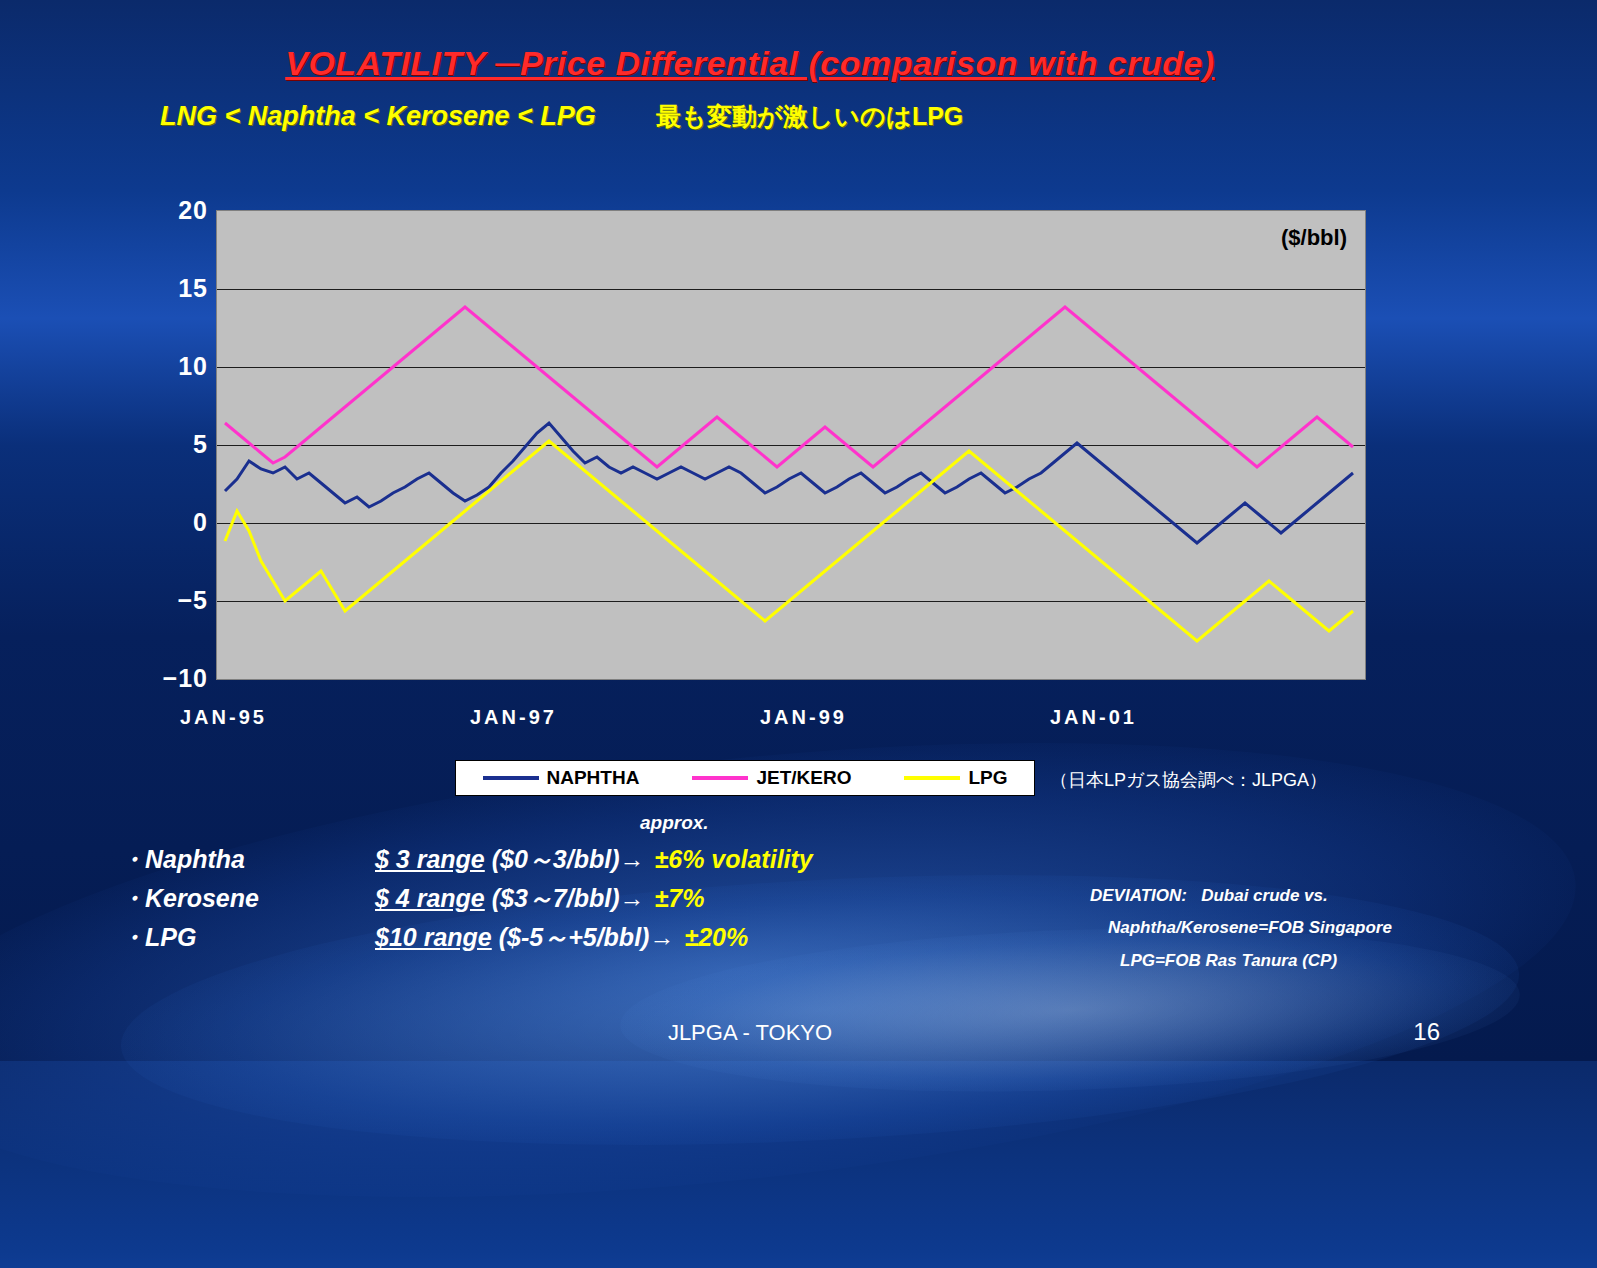VOLATILITY ─Price Differential (comparison with crude)
LNG < Naphtha < Kerosene < LPG最も変動が激しいのはLPG
20
15
10
5
0
−5
−10
($/bbl)
JAN-95
JAN-97
JAN-99
JAN-01
NAPHTHA
JET/KERO
LPG
（日本LPガス協会調べ：JLPGA）
approx.
・Naphtha$ 3 range ($0～3/bbl)→±6% volatility
・Kerosene$ 4 range ($3～7/bbl)→±7%
・LPG$10 range ($-5～+5/bbl)→±20%
DEVIATION: Dubai crude vs.
Naphtha/Kerosene=FOB Singapore
LPG=FOB Ras Tanura (CP)
JLPGA - TOKYO
16